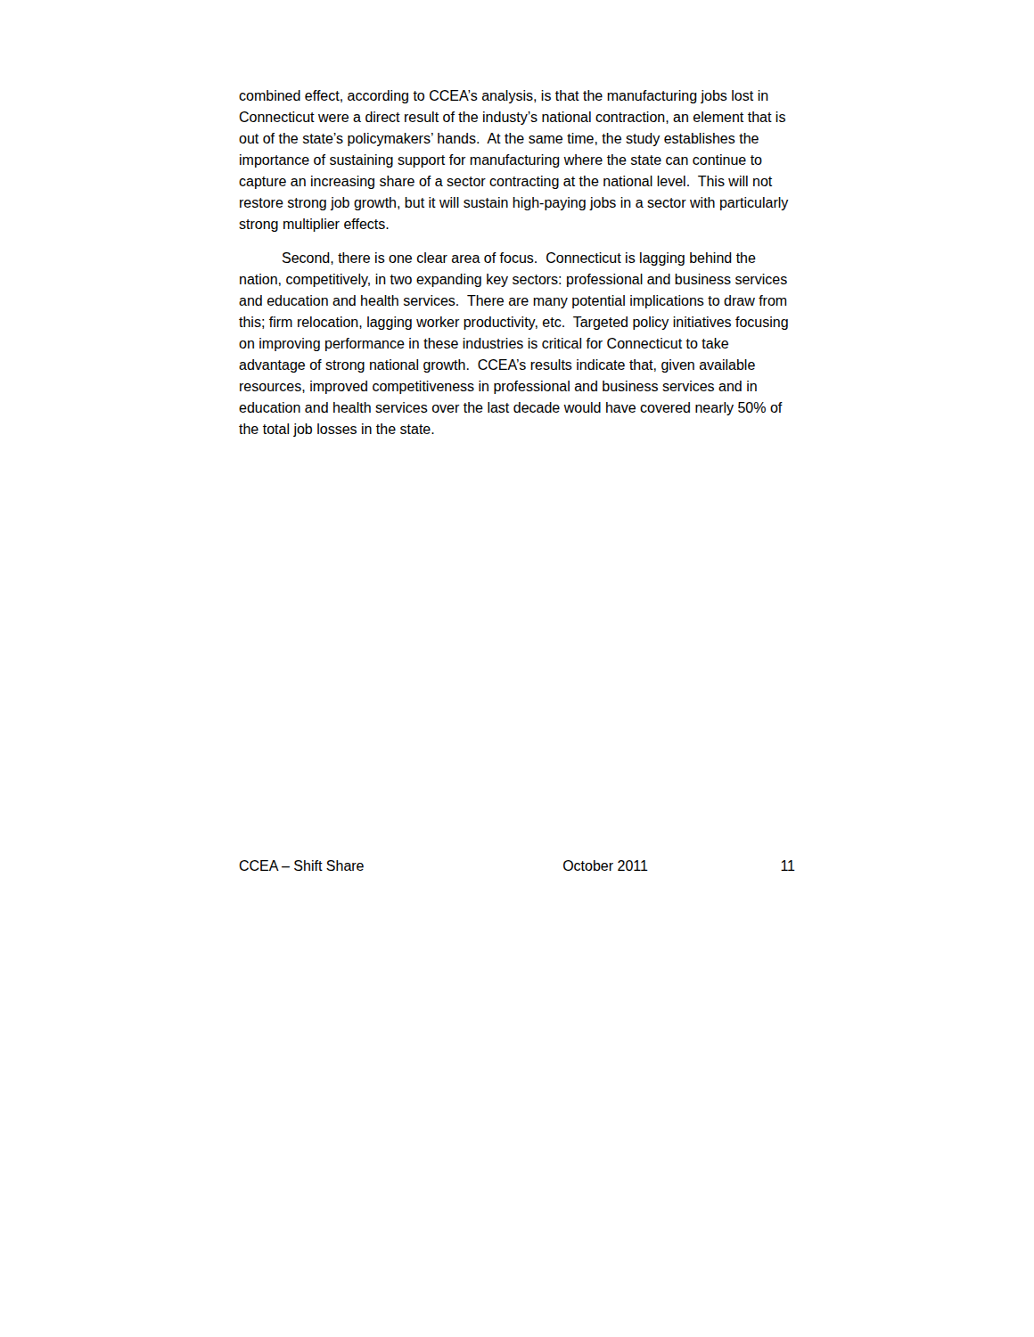combined effect, according to CCEA’s analysis, is that the manufacturing jobs lost in Connecticut were a direct result of the industy’s national contraction, an element that is out of the state’s policymakers’ hands. At the same time, the study establishes the importance of sustaining support for manufacturing where the state can continue to capture an increasing share of a sector contracting at the national level. This will not restore strong job growth, but it will sustain high-paying jobs in a sector with particularly strong multiplier effects.
Second, there is one clear area of focus. Connecticut is lagging behind the nation, competitively, in two expanding key sectors: professional and business services and education and health services. There are many potential implications to draw from this; firm relocation, lagging worker productivity, etc. Targeted policy initiatives focusing on improving performance in these industries is critical for Connecticut to take advantage of strong national growth. CCEA’s results indicate that, given available resources, improved competitiveness in professional and business services and in education and health services over the last decade would have covered nearly 50% of the total job losses in the state.
CCEA – Shift Share
October 2011
11